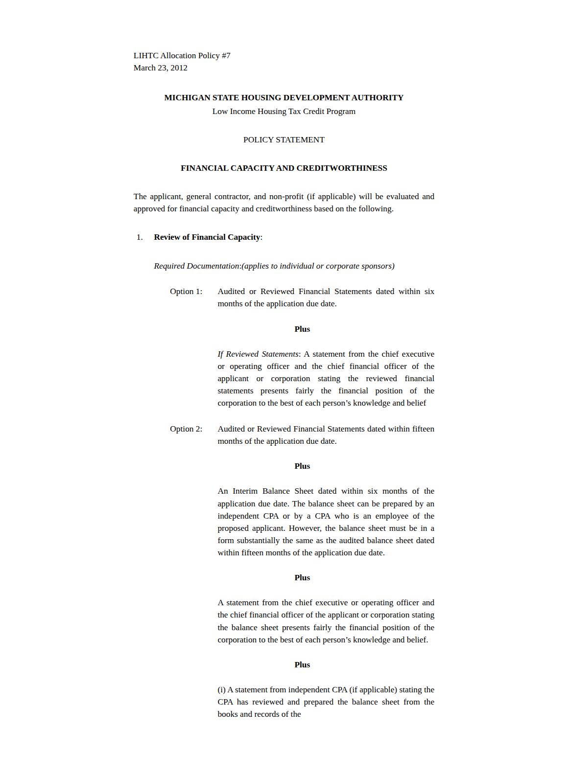LIHTC Allocation Policy #7
March 23, 2012
Michigan State Housing Development Authority
Low Income Housing Tax Credit Program
POLICY STATEMENT
Financial Capacity and Creditworthiness
The applicant, general contractor, and non-profit (if applicable) will be evaluated and approved for financial capacity and creditworthiness based on the following.
Review of Financial Capacity:
Required Documentation:(applies to individual or corporate sponsors)
Option 1:
Audited or Reviewed Financial Statements dated within six months of the application due date.
Plus
If Reviewed Statements: A statement from the chief executive or operating officer and the chief financial officer of the applicant or corporation stating the reviewed financial statements presents fairly the financial position of the corporation to the best of each person’s knowledge and belief
Option 2:
Audited or Reviewed Financial Statements dated within fifteen months of the application due date.
Plus
An Interim Balance Sheet dated within six months of the application due date. The balance sheet can be prepared by an independent CPA or by a CPA who is an employee of the proposed applicant. However, the balance sheet must be in a form substantially the same as the audited balance sheet dated within fifteen months of the application due date.
Plus
A statement from the chief executive or operating officer and the chief financial officer of the applicant or corporation stating the balance sheet presents fairly the financial position of the corporation to the best of each person’s knowledge and belief.
Plus
(i) A statement from independent CPA (if applicable) stating the CPA has reviewed and prepared the balance sheet from the books and records of the